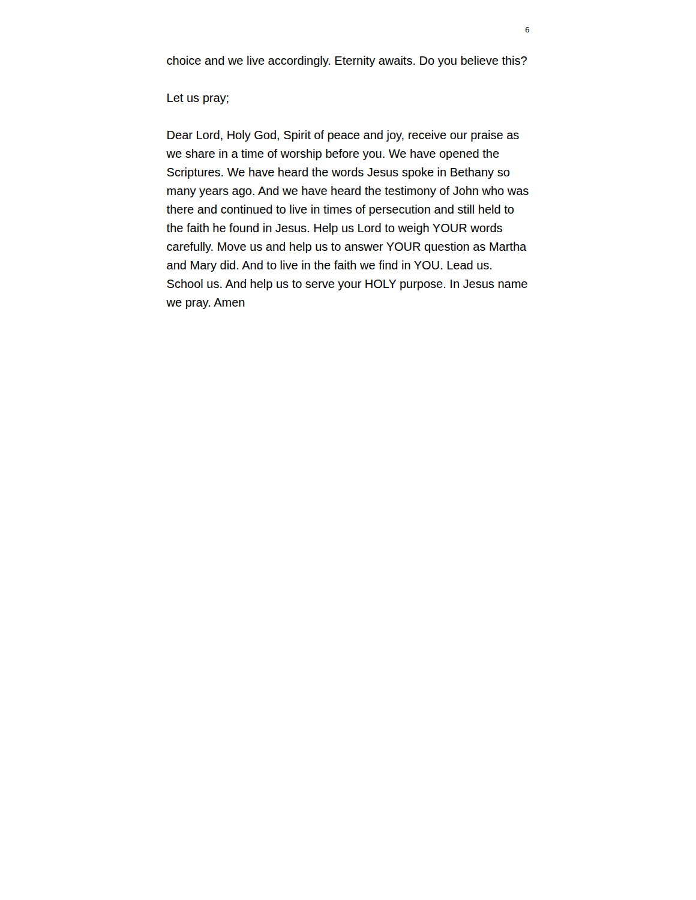6
choice and we live accordingly. Eternity awaits. Do you believe this?
Let us pray;
Dear Lord, Holy God, Spirit of peace and joy, receive our praise as we share in a time of worship before you. We have opened the Scriptures. We have heard the words Jesus spoke in Bethany so many years ago. And we have heard the testimony of John who was there and continued to live in times of persecution and still held to the faith he found in Jesus. Help us Lord to weigh YOUR words carefully. Move us and help us to answer YOUR question as Martha and Mary did. And to live in the faith we find in YOU. Lead us. School us. And help us to serve your HOLY purpose. In Jesus name we pray. Amen